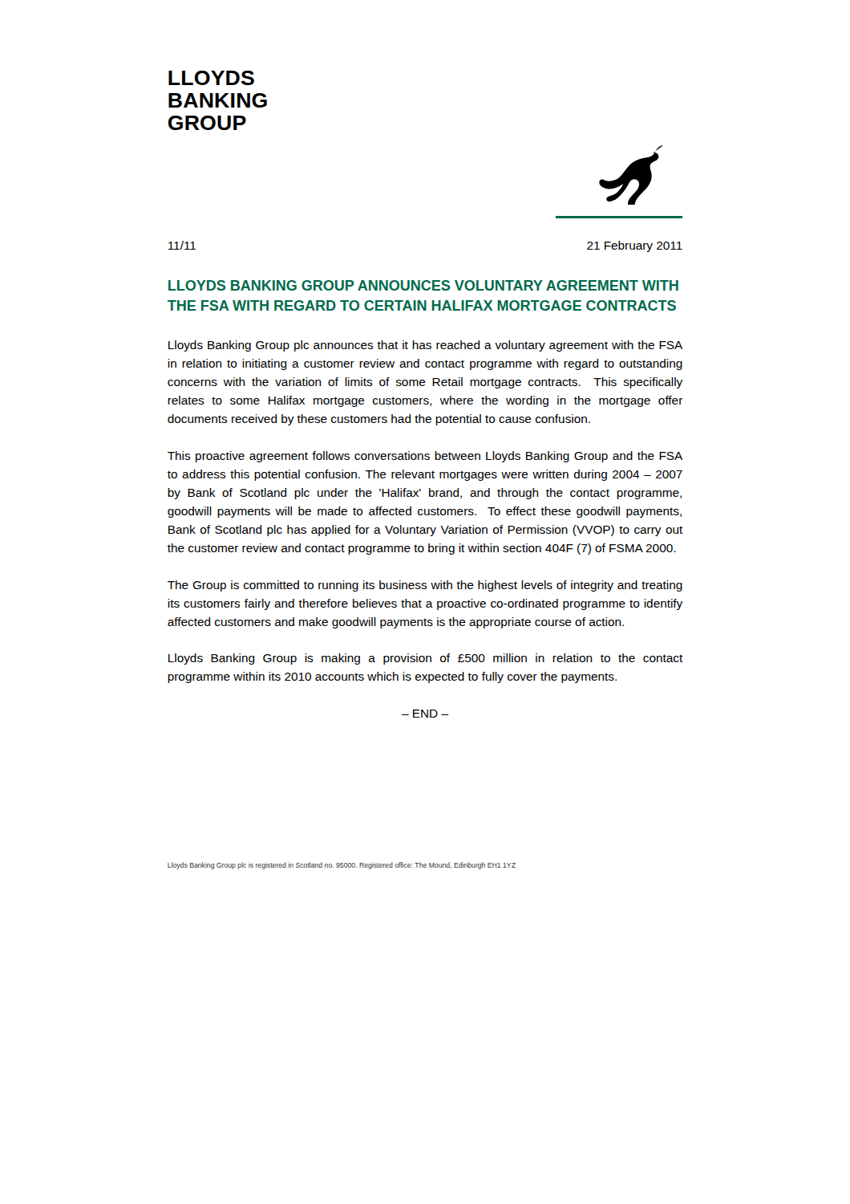LLOYDS
BANKING
GROUP
11/11 21 February 2011
Lloyds Banking Group announces voluntary agreement with the FSA with regard to certain Halifax mortgage contracts
Lloyds Banking Group plc announces that it has reached a voluntary agreement with the FSA in relation to initiating a customer review and contact programme with regard to outstanding concerns with the variation of limits of some Retail mortgage contracts. This specifically relates to some Halifax mortgage customers, where the wording in the mortgage offer documents received by these customers had the potential to cause confusion.
This proactive agreement follows conversations between Lloyds Banking Group and the FSA to address this potential confusion. The relevant mortgages were written during 2004 – 2007 by Bank of Scotland plc under the 'Halifax' brand, and through the contact programme, goodwill payments will be made to affected customers. To effect these goodwill payments, Bank of Scotland plc has applied for a Voluntary Variation of Permission (VVOP) to carry out the customer review and contact programme to bring it within section 404F (7) of FSMA 2000.
The Group is committed to running its business with the highest levels of integrity and treating its customers fairly and therefore believes that a proactive co-ordinated programme to identify affected customers and make goodwill payments is the appropriate course of action.
Lloyds Banking Group is making a provision of £500 million in relation to the contact programme within its 2010 accounts which is expected to fully cover the payments.
– END –
Lloyds Banking Group plc is registered in Scotland no. 95000. Registered office: The Mound, Edinburgh EH1 1YZ